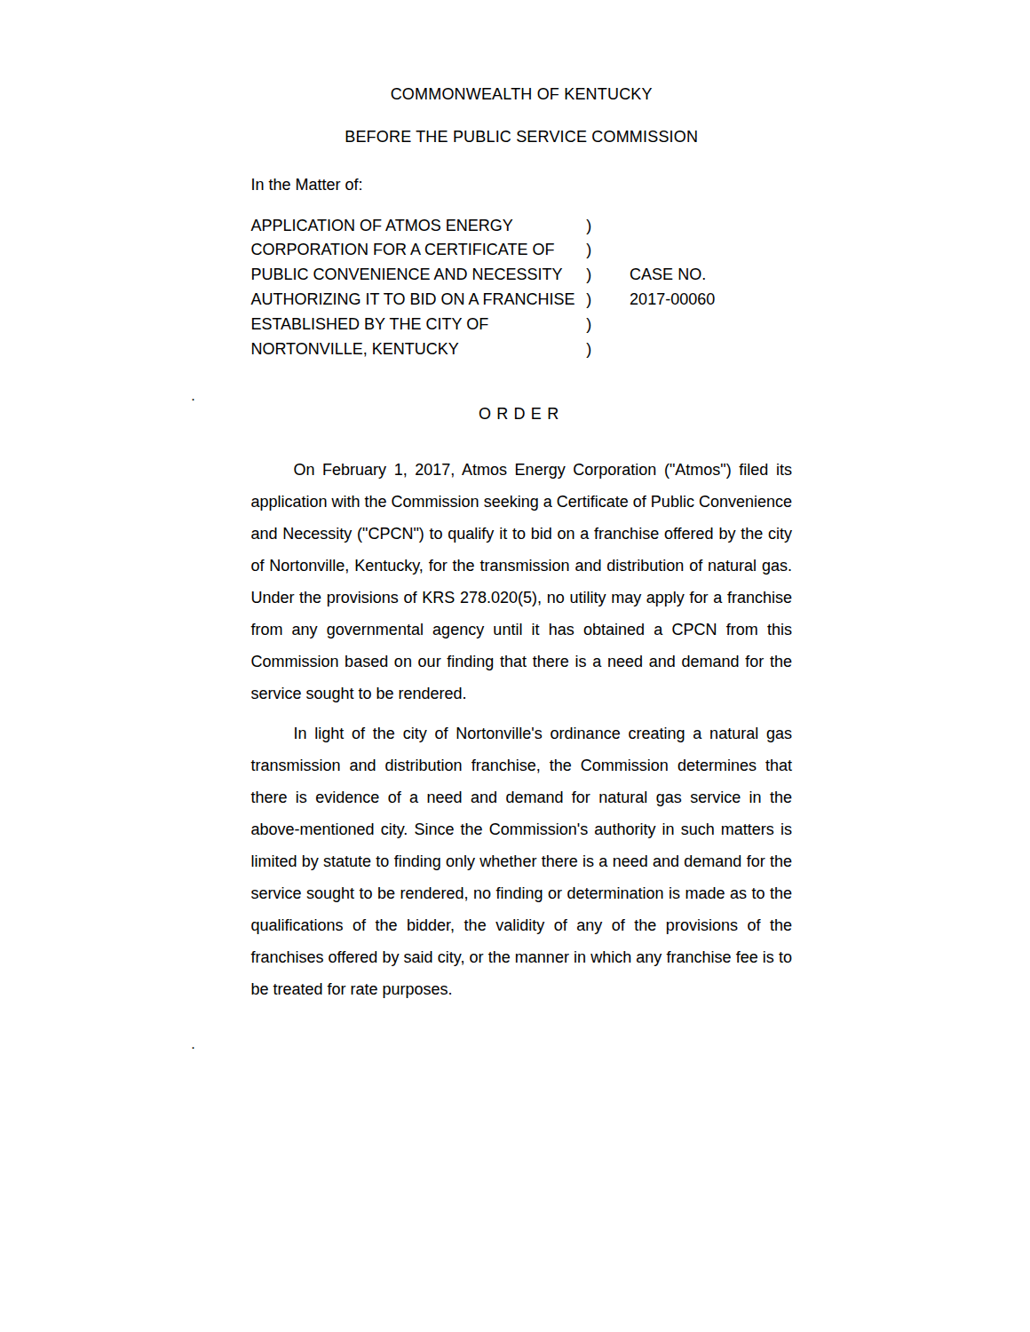. .
COMMONWEALTH OF KENTUCKY
BEFORE THE PUBLIC SERVICE COMMISSION
In the Matter of:
| APPLICATION OF ATMOS ENERGY | ) | |
| CORPORATION FOR A CERTIFICATE OF | ) | |
| PUBLIC CONVENIENCE AND NECESSITY | ) | CASE NO. |
| AUTHORIZING IT TO BID ON A FRANCHISE | ) | 2017-00060 |
| ESTABLISHED BY THE CITY OF | ) | |
| NORTONVILLE, KENTUCKY | ) | |
ORDER
On February 1, 2017, Atmos Energy Corporation ("Atmos") filed its application with the Commission seeking a Certificate of Public Convenience and Necessity ("CPCN") to qualify it to bid on a franchise offered by the city of Nortonville, Kentucky, for the transmission and distribution of natural gas. Under the provisions of KRS 278.020(5), no utility may apply for a franchise from any governmental agency until it has obtained a CPCN from this Commission based on our finding that there is a need and demand for the service sought to be rendered.
In light of the city of Nortonville's ordinance creating a natural gas transmission and distribution franchise, the Commission determines that there is evidence of a need and demand for natural gas service in the above-mentioned city. Since the Commission's authority in such matters is limited by statute to finding only whether there is a need and demand for the service sought to be rendered, no finding or determination is made as to the qualifications of the bidder, the validity of any of the provisions of the franchises offered by said city, or the manner in which any franchise fee is to be treated for rate purposes.